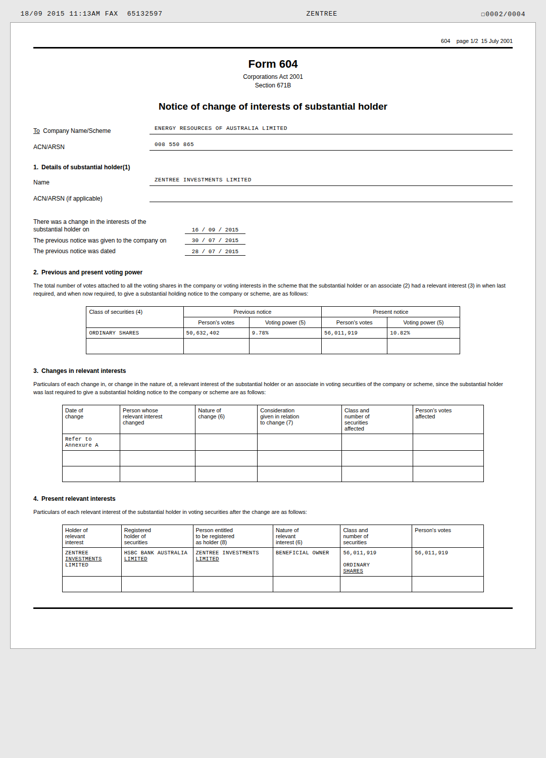18/09 2015 11:13AM FAX 65132597 ZENTREE ☐0002/0004
604 page 1/2 15 July 2001
Form 604
Corporations Act 2001
Section 671B
Notice of change of interests of substantial holder
To Company Name/Scheme
ENERGY RESOURCES OF AUSTRALIA LIMITED
ACN/ARSN
008 550 865
1. Details of substantial holder(1)
Name
ZENTREE INVESTMENTS LIMITED
ACN/ARSN (if applicable)
There was a change in the interests of the
substantial holder on
16 / 09 / 2015
The previous notice was given to the company on
30 / 07 / 2015
The previous notice was dated
28 / 07 / 2015
2. Previous and present voting power
The total number of votes attached to all the voting shares in the company or voting interests in the scheme that the substantial holder or an associate (2) had a relevant interest (3) in when last required, and when now required, to give a substantial holding notice to the company or scheme, are as follows:
| Class of securities (4) | Previous notice | Present notice |
| --- | --- | --- |
| Person's votes | Voting power (5) | Person's votes | Voting power (5) |
| ORDINARY SHARES | 50,632,402 | 9.78% | 56,011,919 | 10.82% |
3. Changes in relevant interests
Particulars of each change in, or change in the nature of, a relevant interest of the substantial holder or an associate in voting securities of the company or scheme, since the substantial holder was last required to give a substantial holding notice to the company or scheme are as follows:
| Date of change | Person whose relevant interest changed | Nature of change (6) | Consideration given in relation to change (7) | Class and number of securities affected | Person's votes affected |
| --- | --- | --- | --- | --- | --- |
| Refer to Annexure A | | | | | |
4. Present relevant interests
Particulars of each relevant interest of the substantial holder in voting securities after the change are as follows:
| Holder of relevant interest | Registered holder of securities | Person entitled to be registered as holder (8) | Nature of relevant interest (6) | Class and number of securities | Person's votes |
| --- | --- | --- | --- | --- | --- |
| ZENTREE INVESTMENTS LIMITED | HSBC BANK AUSTRALIA LIMITED | ZENTREE INVESTMENTS LIMITED | BENEFICIAL OWNER | 56,011,919 ORDINARY SHARES | 56,011,919 |